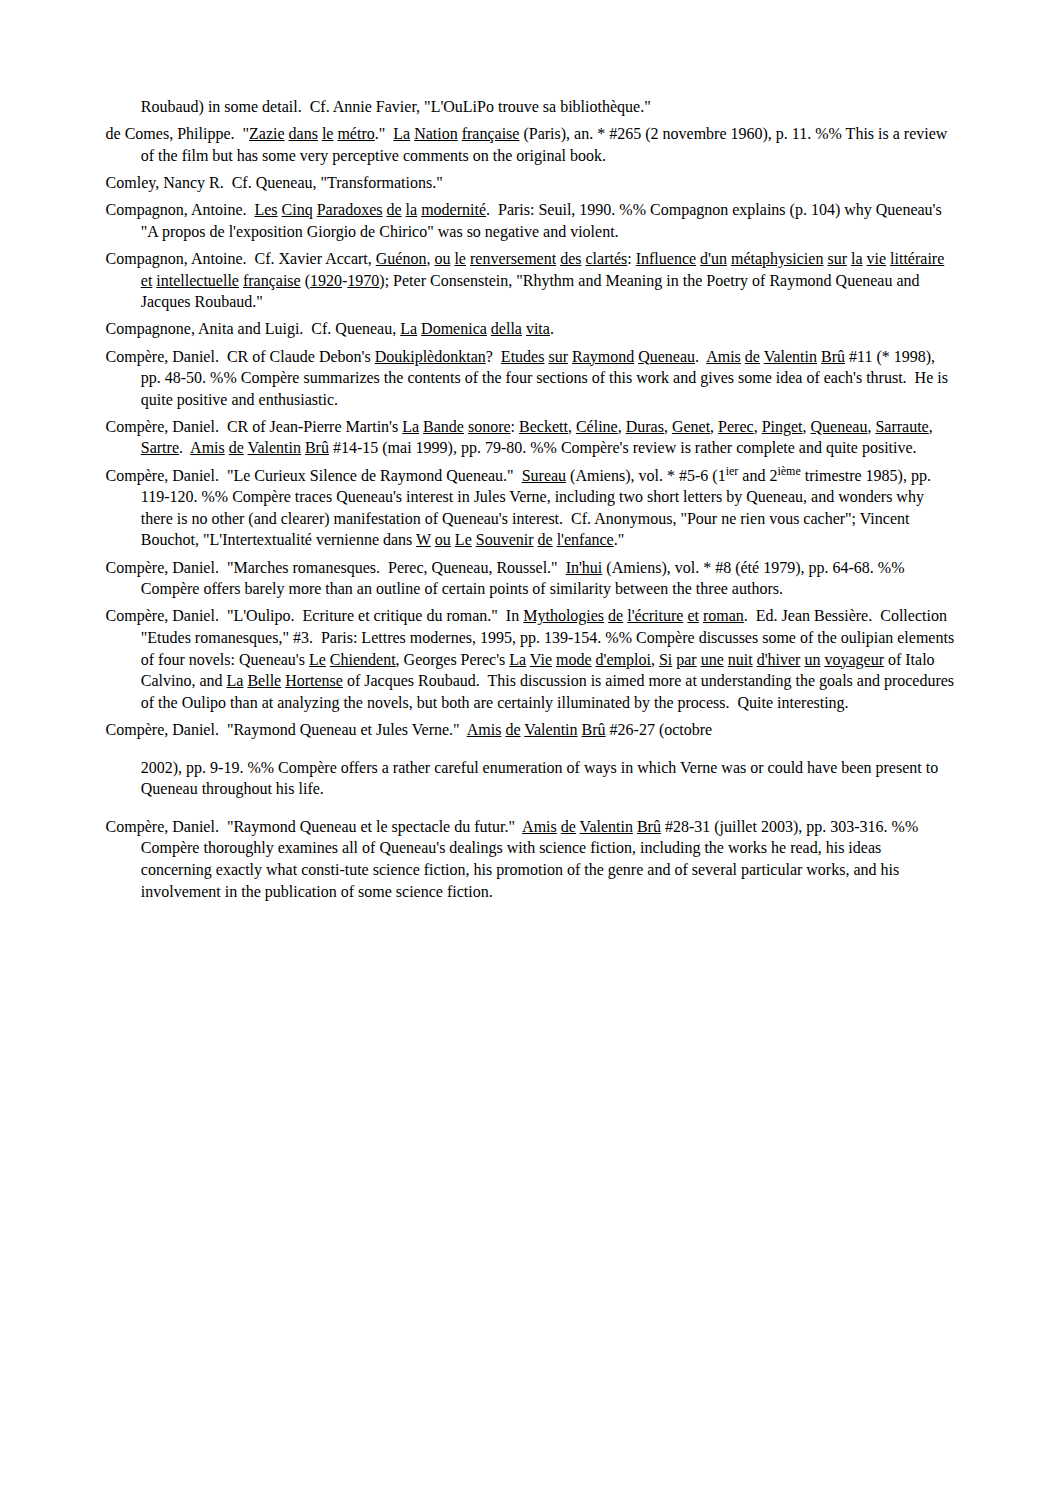Roubaud) in some detail. Cf. Annie Favier, "L'OuLiPo trouve sa bibliothèque."
de Comes, Philippe. "Zazie dans le métro." La Nation française (Paris), an. * #265 (2 novembre 1960), p. 11. %% This is a review of the film but has some very perceptive comments on the original book.
Comley, Nancy R. Cf. Queneau, "Transformations."
Compagnon, Antoine. Les Cinq Paradoxes de la modernité. Paris: Seuil, 1990. %% Compagnon explains (p. 104) why Queneau's "A propos de l'exposition Giorgio de Chirico" was so negative and violent.
Compagnon, Antoine. Cf. Xavier Accart, Guénon, ou le renversement des clartés: Influence d'un métaphysicien sur la vie littéraire et intellectuelle française (1920-1970); Peter Consenstein, "Rhythm and Meaning in the Poetry of Raymond Queneau and Jacques Roubaud."
Compagnone, Anita and Luigi. Cf. Queneau, La Domenica della vita.
Compère, Daniel. CR of Claude Debon's Doukiplèdonktan? Etudes sur Raymond Queneau. Amis de Valentin Brû #11 (* 1998), pp. 48-50. %% Compère summarizes the contents of the four sections of this work and gives some idea of each's thrust. He is quite positive and enthusiastic.
Compère, Daniel. CR of Jean-Pierre Martin's La Bande sonore: Beckett, Céline, Duras, Genet, Perec, Pinget, Queneau, Sarraute, Sartre. Amis de Valentin Brû #14-15 (mai 1999), pp. 79-80. %% Compère's review is rather complete and quite positive.
Compère, Daniel. "Le Curieux Silence de Raymond Queneau." Sureau (Amiens), vol. * #5-6 (1ier and 2ième trimestre 1985), pp. 119-120. %% Compère traces Queneau's interest in Jules Verne, including two short letters by Queneau, and wonders why there is no other (and clearer) manifestation of Queneau's interest. Cf. Anonymous, "Pour ne rien vous cacher"; Vincent Bouchot, "L'Intertextualité vernienne dans W ou Le Souvenir de l'enfance."
Compère, Daniel. "Marches romanesques. Perec, Queneau, Roussel." In'hui (Amiens), vol. * #8 (été 1979), pp. 64-68. %% Compère offers barely more than an outline of certain points of similarity between the three authors.
Compère, Daniel. "L'Oulipo. Ecriture et critique du roman." In Mythologies de l'écriture et roman. Ed. Jean Bessière. Collection "Etudes romanesques," #3. Paris: Lettres modernes, 1995, pp. 139-154. %% Compère discusses some of the oulipian elements of four novels: Queneau's Le Chiendent, Georges Perec's La Vie mode d'emploi, Si par une nuit d'hiver un voyageur of Italo Calvino, and La Belle Hortense of Jacques Roubaud. This discussion is aimed more at understanding the goals and procedures of the Oulipo than at analyzing the novels, but both are certainly illuminated by the process. Quite interesting.
Compère, Daniel. "Raymond Queneau et Jules Verne." Amis de Valentin Brû #26-27 (octobre
2002), pp. 9-19. %% Compère offers a rather careful enumeration of ways in which Verne was or could have been present to Queneau throughout his life.
Compère, Daniel. "Raymond Queneau et le spectacle du futur." Amis de Valentin Brû #28-31 (juillet 2003), pp. 303-316. %% Compère thoroughly examines all of Queneau's dealings with science fiction, including the works he read, his ideas concerning exactly what consti-tute science fiction, his promotion of the genre and of several particular works, and his involvement in the publication of some science fiction.